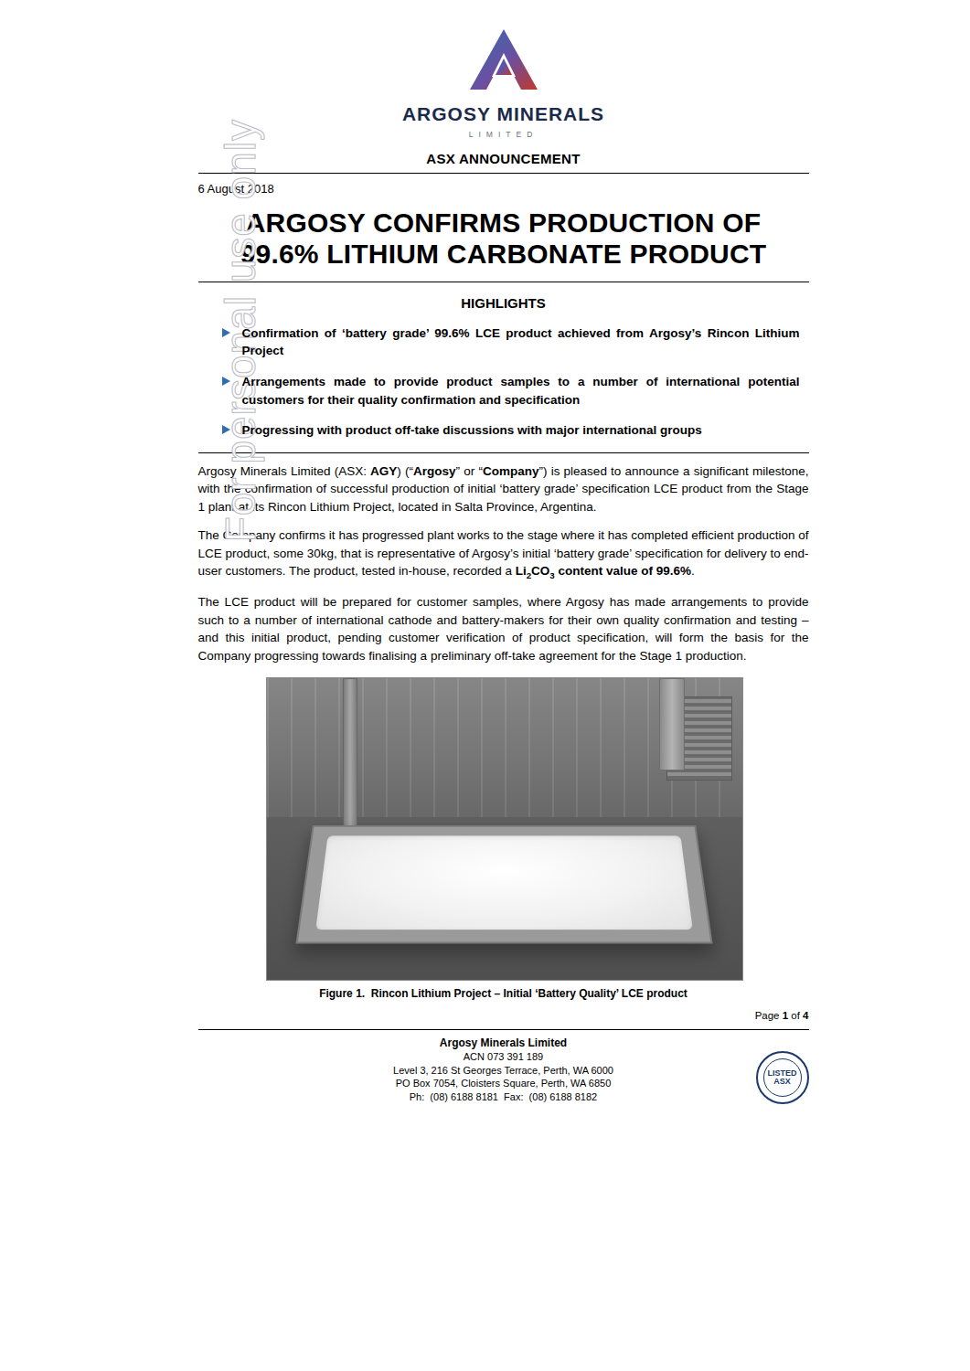For personal use only
ARGOSY MINERALS
LIMITED
ASX ANNOUNCEMENT
6 August 2018
ARGOSY CONFIRMS PRODUCTION OF
99.6% LITHIUM CARBONATE PRODUCT
HIGHLIGHTS
Confirmation of ‘battery grade’ 99.6% LCE product achieved from Argosy’s Rincon Lithium Project
Arrangements made to provide product samples to a number of international potential customers for their quality confirmation and specification
Progressing with product off-take discussions with major international groups
Argosy Minerals Limited (ASX: AGY) (“Argosy” or “Company”) is pleased to announce a significant milestone, with the confirmation of successful production of initial ‘battery grade’ specification LCE product from the Stage 1 plant at its Rincon Lithium Project, located in Salta Province, Argentina.
The Company confirms it has progressed plant works to the stage where it has completed efficient production of LCE product, some 30kg, that is representative of Argosy’s initial ‘battery grade’ specification for delivery to end-user customers. The product, tested in-house, recorded a Li2CO3 content value of 99.6%.
The LCE product will be prepared for customer samples, where Argosy has made arrangements to provide such to a number of international cathode and battery-makers for their own quality confirmation and testing – and this initial product, pending customer verification of product specification, will form the basis for the Company progressing towards finalising a preliminary off-take agreement for the Stage 1 production.
Figure 1. Rincon Lithium Project – Initial ‘Battery Quality’ LCE product
Page 1 of 4
Argosy Minerals Limited
ACN 073 391 189
Level 3, 216 St Georges Terrace, Perth, WA 6000
PO Box 7054, Cloisters Square, Perth, WA 6850
Ph: (08) 6188 8181 Fax: (08) 6188 8182
LISTED
ASX